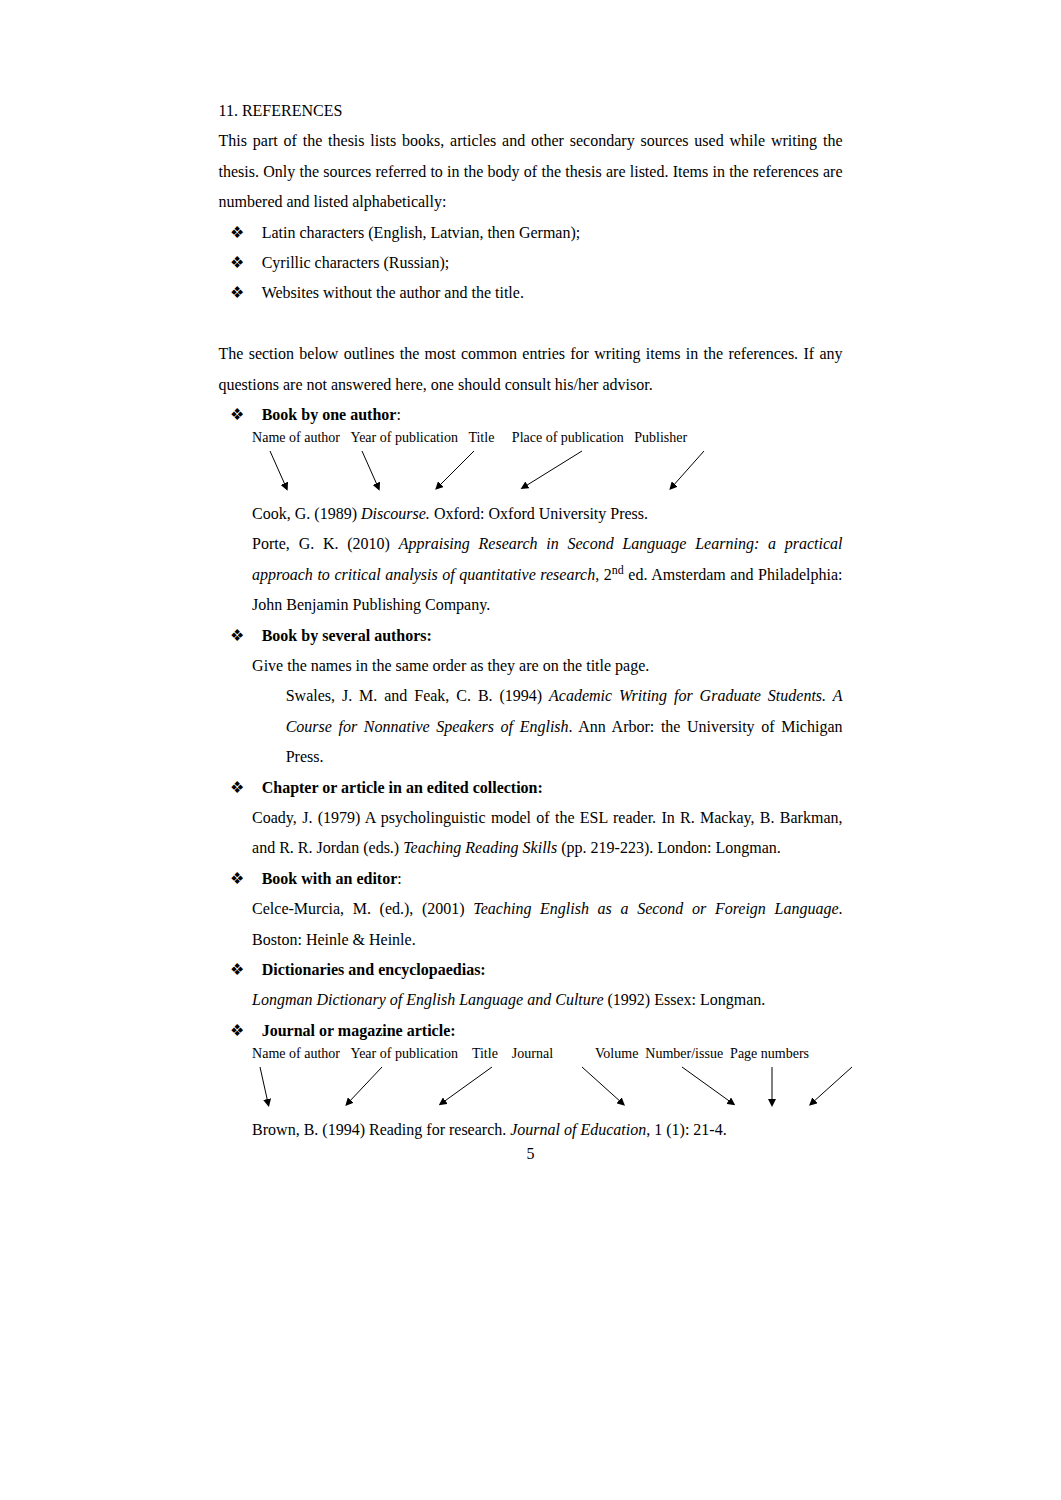11. REFERENCES
This part of the thesis lists books, articles and other secondary sources used while writing the thesis. Only the sources referred to in the body of the thesis are listed. Items in the references are numbered and listed alphabetically:
Latin characters (English, Latvian, then German);
Cyrillic characters (Russian);
Websites without the author and the title.
The section below outlines the most common entries for writing items in the references. If any questions are not answered here, one should consult his/her advisor.
Book by one author:
Name of author Year of publication Title Place of publication Publisher
Cook, G. (1989) Discourse. Oxford: Oxford University Press.
Porte, G. K. (2010) Appraising Research in Second Language Learning: a practical approach to critical analysis of quantitative research, 2nd ed. Amsterdam and Philadelphia: John Benjamin Publishing Company.
Book by several authors:
Give the names in the same order as they are on the title page.
Swales, J. M. and Feak, C. B. (1994) Academic Writing for Graduate Students. A Course for Nonnative Speakers of English. Ann Arbor: the University of Michigan Press.
Chapter or article in an edited collection:
Coady, J. (1979) A psycholinguistic model of the ESL reader. In R. Mackay, B. Barkman, and R. R. Jordan (eds.) Teaching Reading Skills (pp. 219-223). London: Longman.
Book with an editor:
Celce-Murcia, M. (ed.), (2001) Teaching English as a Second or Foreign Language. Boston: Heinle & Heinle.
Dictionaries and encyclopaedias:
Longman Dictionary of English Language and Culture (1992) Essex: Longman.
Journal or magazine article:
Name of author Year of publication Title Journal Volume Number/issue Page numbers
Brown, B. (1994) Reading for research. Journal of Education, 1 (1): 21-4.
5